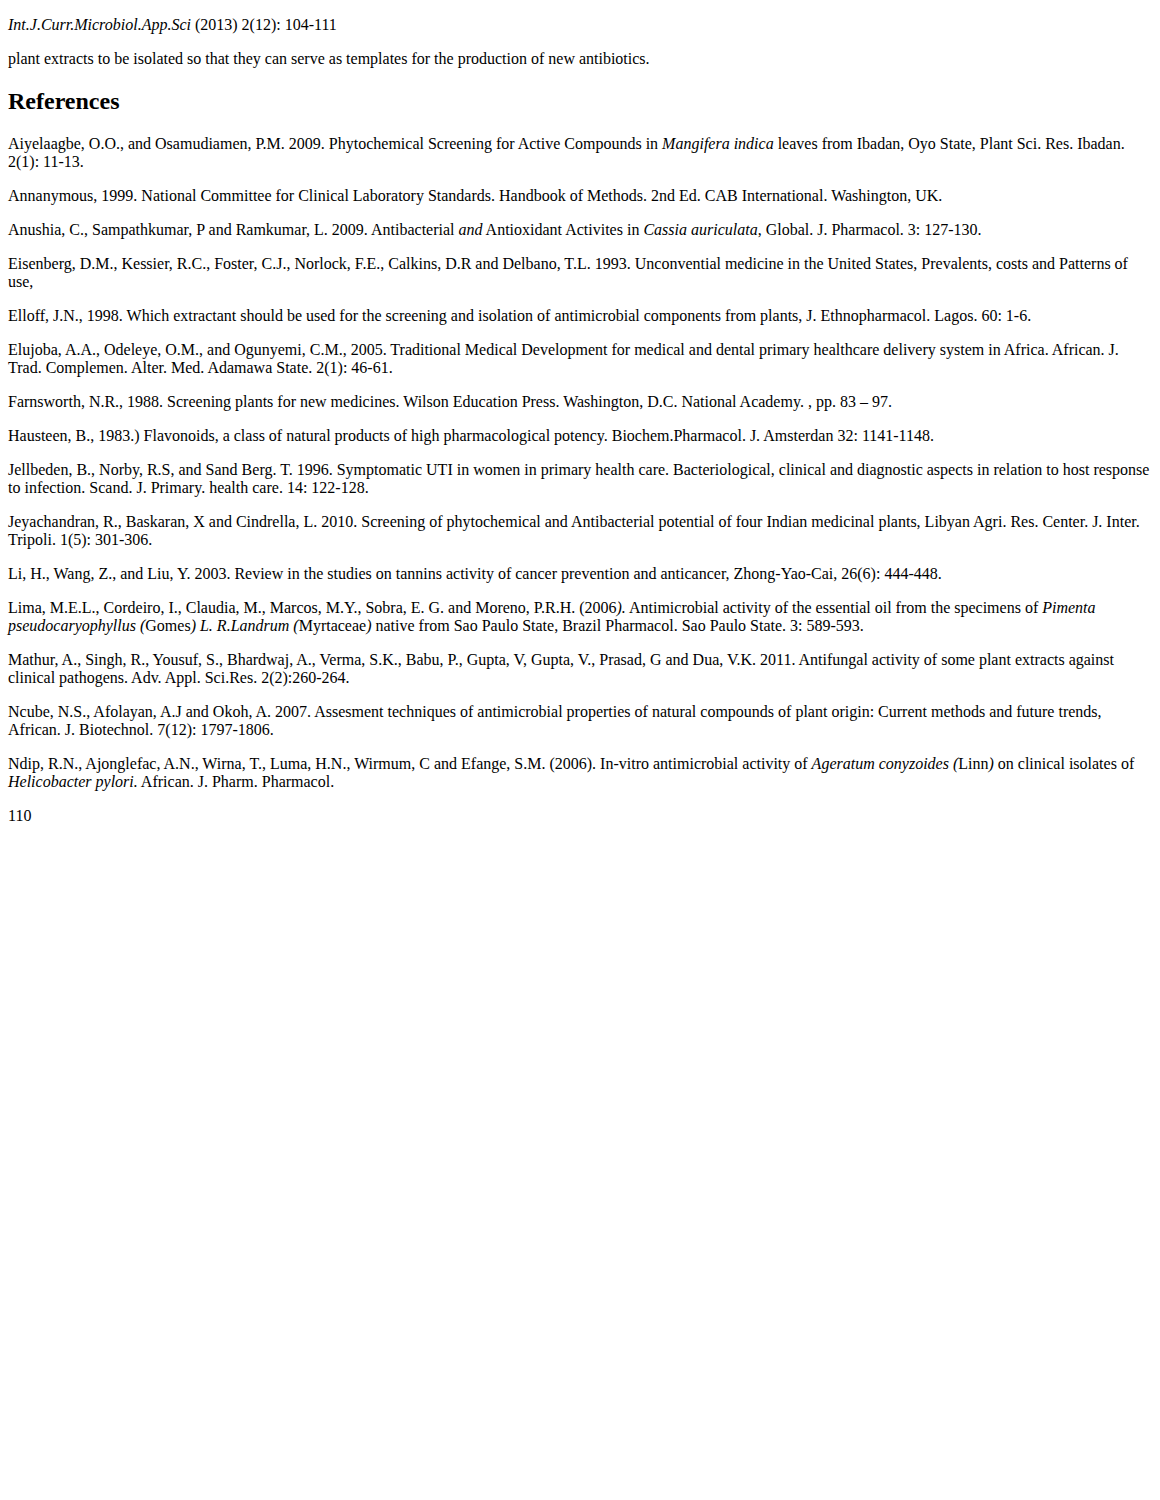Int.J.Curr.Microbiol.App.Sci (2013) 2(12): 104-111
plant extracts to be isolated so that they can serve as templates for the production of new antibiotics.
References
Aiyelaagbe, O.O., and Osamudiamen, P.M. 2009. Phytochemical Screening for Active Compounds in Mangifera indica leaves from Ibadan, Oyo State, Plant Sci. Res. Ibadan. 2(1): 11-13.
Annanymous, 1999. National Committee for Clinical Laboratory Standards. Handbook of Methods. 2nd Ed. CAB International. Washington, UK.
Anushia, C., Sampathkumar, P and Ramkumar, L. 2009. Antibacterial and Antioxidant Activites in Cassia auriculata, Global. J. Pharmacol. 3: 127-130.
Eisenberg, D.M., Kessier, R.C., Foster, C.J., Norlock, F.E., Calkins, D.R and Delbano, T.L. 1993. Unconvential medicine in the United States, Prevalents, costs and Patterns of use,
Elloff, J.N., 1998. Which extractant should be used for the screening and isolation of antimicrobial components from plants, J. Ethnopharmacol. Lagos. 60: 1-6.
Elujoba, A.A., Odeleye, O.M., and Ogunyemi, C.M., 2005. Traditional Medical Development for medical and dental primary healthcare delivery system in Africa. African. J. Trad. Complemen. Alter. Med. Adamawa State. 2(1): 46-61.
Farnsworth, N.R., 1988. Screening plants for new medicines. Wilson Education Press. Washington, D.C. National Academy. , pp. 83 – 97.
Hausteen, B., 1983.) Flavonoids, a class of natural products of high pharmacological potency. Biochem.Pharmacol. J. Amsterdan 32: 1141-1148.
Jellbeden, B., Norby, R.S, and Sand Berg. T. 1996. Symptomatic UTI in women in primary health care. Bacteriological, clinical and diagnostic aspects in relation to host response to infection. Scand. J. Primary. health care. 14: 122-128.
Jeyachandran, R., Baskaran, X and Cindrella, L. 2010. Screening of phytochemical and Antibacterial potential of four Indian medicinal plants, Libyan Agri. Res. Center. J. Inter. Tripoli. 1(5): 301-306.
Li, H., Wang, Z., and Liu, Y. 2003. Review in the studies on tannins activity of cancer prevention and anticancer, Zhong-Yao-Cai, 26(6): 444-448.
Lima, M.E.L., Cordeiro, I., Claudia, M., Marcos, M.Y., Sobra, E. G. and Moreno, P.R.H. (2006). Antimicrobial activity of the essential oil from the specimens of Pimenta pseudocaryophyllus (Gomes) L. R.Landrum (Myrtaceae) native from Sao Paulo State, Brazil Pharmacol. Sao Paulo State. 3: 589-593.
Mathur, A., Singh, R., Yousuf, S., Bhardwaj, A., Verma, S.K., Babu, P., Gupta, V, Gupta, V., Prasad, G and Dua, V.K. 2011. Antifungal activity of some plant extracts against clinical pathogens. Adv. Appl. Sci.Res. 2(2):260-264.
Ncube, N.S., Afolayan, A.J and Okoh, A. 2007. Assesment techniques of antimicrobial properties of natural compounds of plant origin: Current methods and future trends, African. J. Biotechnol. 7(12): 1797-1806.
Ndip, R.N., Ajonglefac, A.N., Wirna, T., Luma, H.N., Wirmum, C and Efange, S.M. (2006). In-vitro antimicrobial activity of Ageratum conyzoides (Linn) on clinical isolates of Helicobacter pylori. African. J. Pharm. Pharmacol.
110